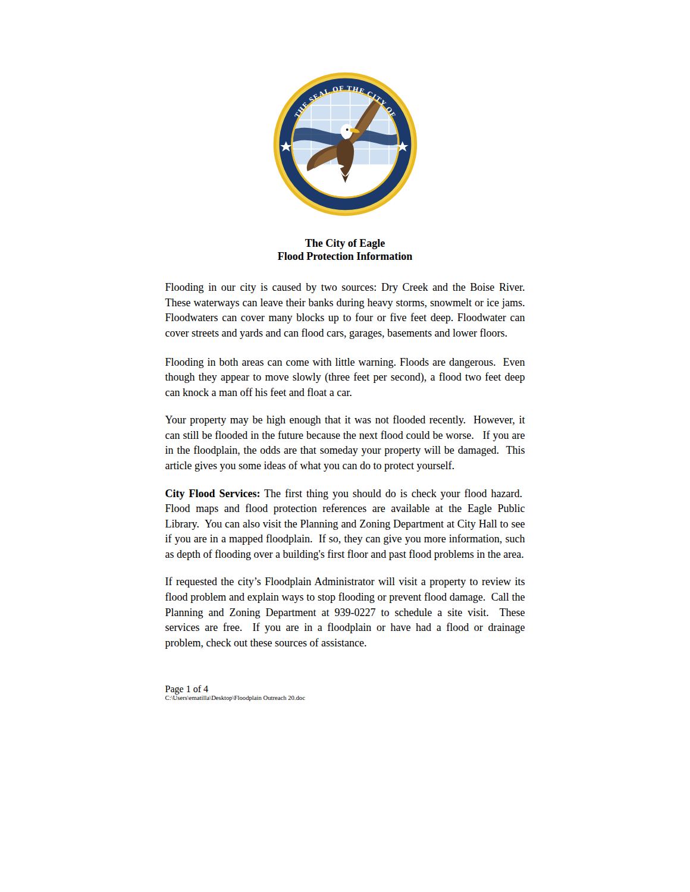THE SEAL OF THE CITY OF EAGLE, IDAHO
The City of Eagle Flood Protection Information
Flooding in our city is caused by two sources: Dry Creek and the Boise River. These waterways can leave their banks during heavy storms, snowmelt or ice jams. Floodwaters can cover many blocks up to four or five feet deep. Floodwater can cover streets and yards and can flood cars, garages, basements and lower floors.
Flooding in both areas can come with little warning. Floods are dangerous. Even though they appear to move slowly (three feet per second), a flood two feet deep can knock a man off his feet and float a car.
Your property may be high enough that it was not flooded recently. However, it can still be flooded in the future because the next flood could be worse. If you are in the floodplain, the odds are that someday your property will be damaged. This article gives you some ideas of what you can do to protect yourself.
City Flood Services: The first thing you should do is check your flood hazard. Flood maps and flood protection references are available at the Eagle Public Library. You can also visit the Planning and Zoning Department at City Hall to see if you are in a mapped floodplain. If so, they can give you more information, such as depth of flooding over a building's first floor and past flood problems in the area.
If requested the city’s Floodplain Administrator will visit a property to review its flood problem and explain ways to stop flooding or prevent flood damage. Call the Planning and Zoning Department at 939-0227 to schedule a site visit. These services are free. If you are in a floodplain or have had a flood or drainage problem, check out these sources of assistance.
Page 1 of 4
C:\Users\ematilla\Desktop\Floodplain Outreach 20.doc